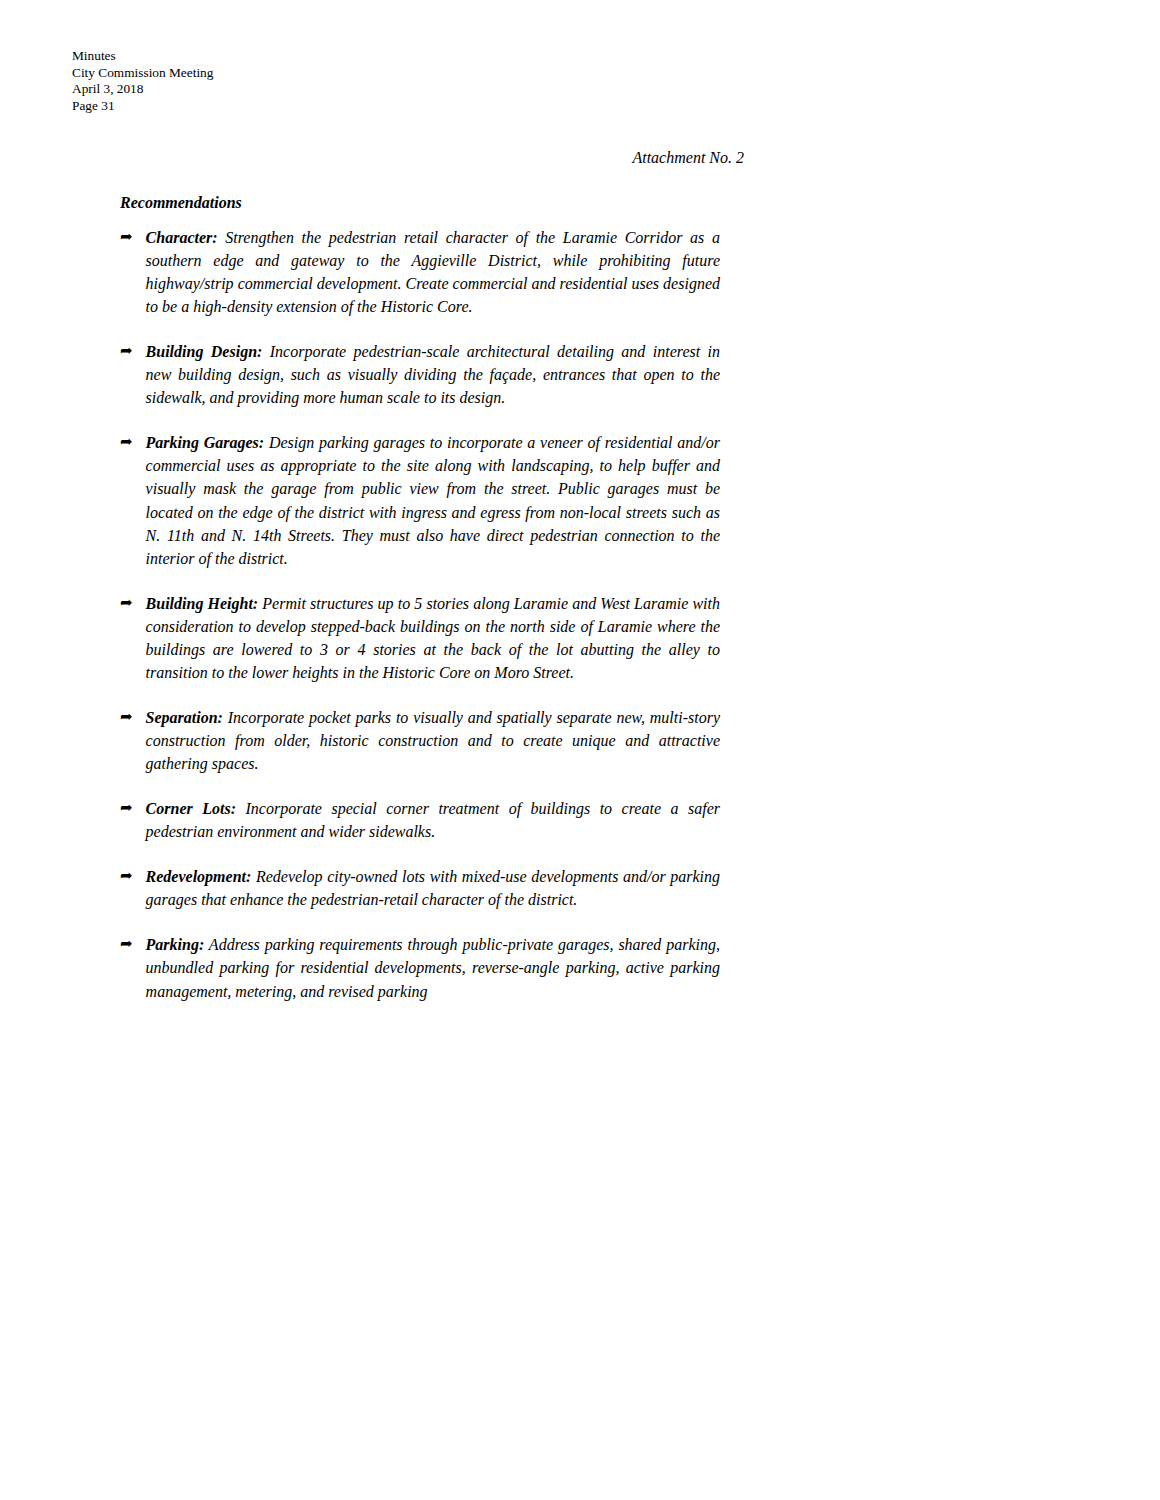Minutes
City Commission Meeting
April 3, 2018
Page 31
Attachment No. 2
Recommendations
Character: Strengthen the pedestrian retail character of the Laramie Corridor as a southern edge and gateway to the Aggieville District, while prohibiting future highway/strip commercial development. Create commercial and residential uses designed to be a high-density extension of the Historic Core.
Building Design: Incorporate pedestrian-scale architectural detailing and interest in new building design, such as visually dividing the façade, entrances that open to the sidewalk, and providing more human scale to its design.
Parking Garages: Design parking garages to incorporate a veneer of residential and/or commercial uses as appropriate to the site along with landscaping, to help buffer and visually mask the garage from public view from the street. Public garages must be located on the edge of the district with ingress and egress from non-local streets such as N. 11th and N. 14th Streets. They must also have direct pedestrian connection to the interior of the district.
Building Height: Permit structures up to 5 stories along Laramie and West Laramie with consideration to develop stepped-back buildings on the north side of Laramie where the buildings are lowered to 3 or 4 stories at the back of the lot abutting the alley to transition to the lower heights in the Historic Core on Moro Street.
Separation: Incorporate pocket parks to visually and spatially separate new, multi-story construction from older, historic construction and to create unique and attractive gathering spaces.
Corner Lots: Incorporate special corner treatment of buildings to create a safer pedestrian environment and wider sidewalks.
Redevelopment: Redevelop city-owned lots with mixed-use developments and/or parking garages that enhance the pedestrian-retail character of the district.
Parking: Address parking requirements through public-private garages, shared parking, unbundled parking for residential developments, reverse-angle parking, active parking management, metering, and revised parking